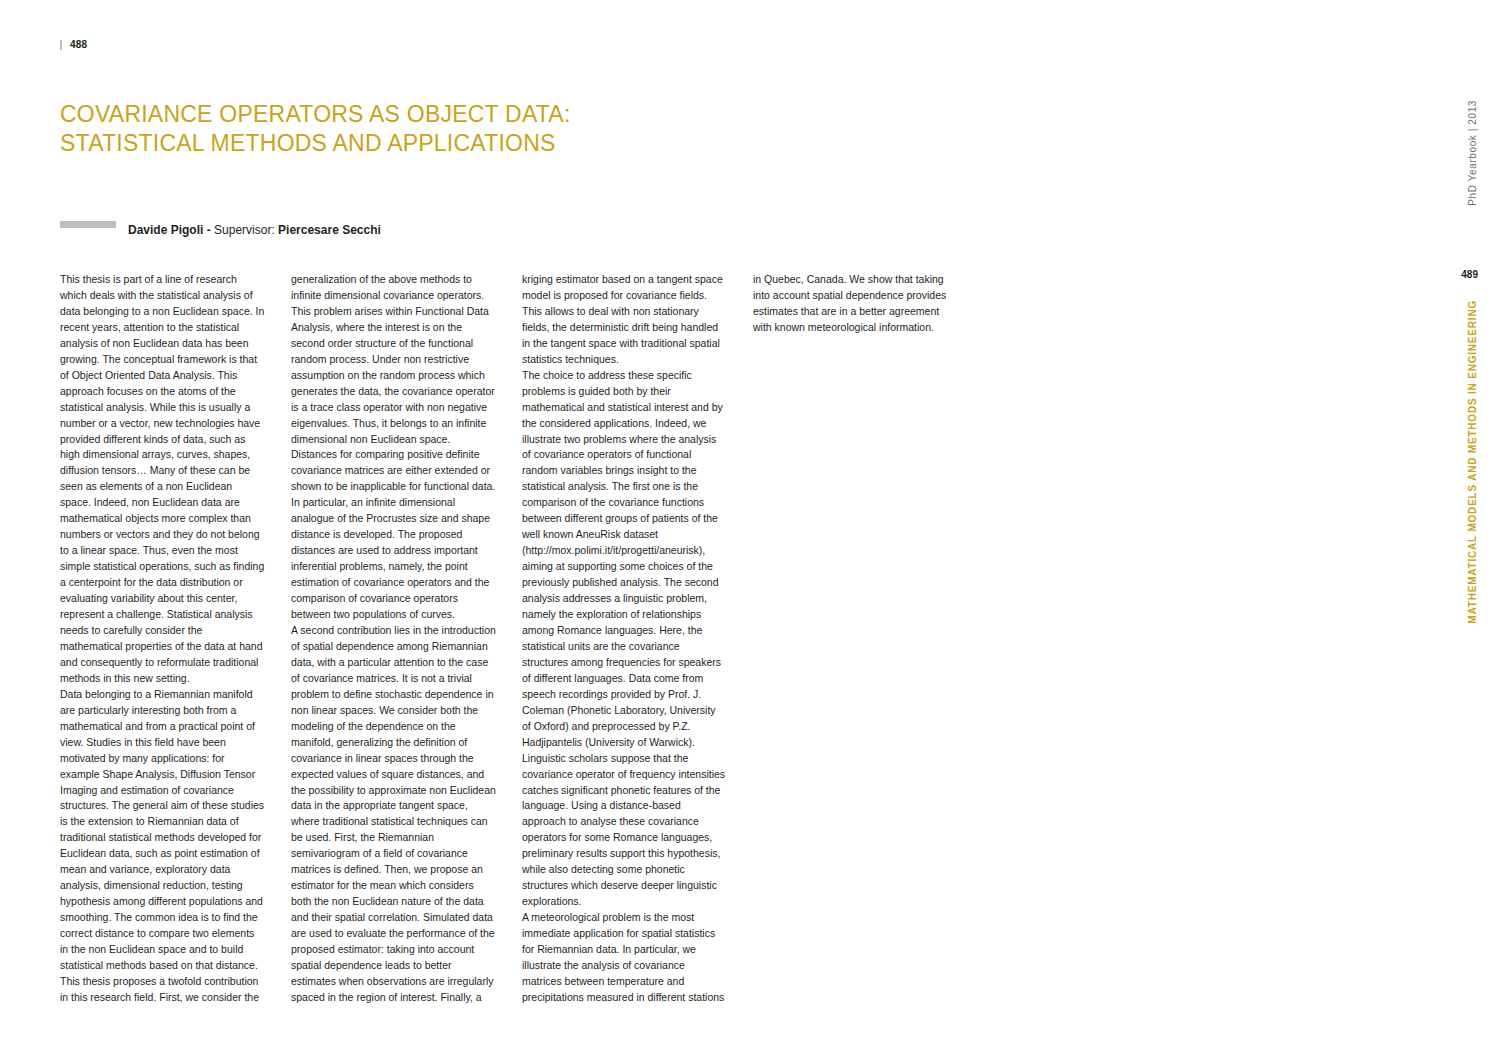488
489
PhD Yearbook | 2013
MATHEMATICAL MODELS AND METHODS IN ENGINEERING
Covariance operators as object data:
statistical methods and applications
Davide Pigoli - Supervisor: Piercesare Secchi
This thesis is part of a line of research which deals with the statistical analysis of data belonging to a non Euclidean space. In recent years, attention to the statistical analysis of non Euclidean data has been growing. The conceptual framework is that of Object Oriented Data Analysis. This approach focuses on the atoms of the statistical analysis. While this is usually a number or a vector, new technologies have provided different kinds of data, such as high dimensional arrays, curves, shapes, diffusion tensors… Many of these can be seen as elements of a non Euclidean space. Indeed, non Euclidean data are mathematical objects more complex than numbers or vectors and they do not belong to a linear space. Thus, even the most simple statistical operations, such as finding a centerpoint for the data distribution or evaluating variability about this center, represent a challenge. Statistical analysis needs to carefully consider the mathematical properties of the data at hand and consequently to reformulate traditional methods in this new setting.
Data belonging to a Riemannian manifold are particularly interesting both from a mathematical and from a practical point of view. Studies in this field have been motivated by many applications: for example Shape Analysis, Diffusion Tensor Imaging and estimation of covariance structures. The general aim of these studies is the extension to Riemannian data of traditional statistical methods developed for Euclidean data, such as point estimation of mean and variance, exploratory data analysis, dimensional reduction, testing hypothesis among different populations and smoothing. The common idea is to find the correct distance to compare two elements in the non Euclidean space and to build statistical methods based on that distance.
This thesis proposes a twofold contribution in this research field. First, we consider the generalization of the above methods to infinite dimensional covariance operators. This problem arises within Functional Data Analysis, where the interest is on the second order structure of the functional random process. Under non restrictive assumption on the random process which generates the data, the covariance operator is a trace class operator with non negative eigenvalues. Thus, it belongs to an infinite dimensional non Euclidean space. Distances for comparing positive definite covariance matrices are either extended or shown to be inapplicable for functional data. In particular, an infinite dimensional analogue of the Procrustes size and shape distance is developed. The proposed distances are used to address important inferential problems, namely, the point estimation of covariance operators and the comparison of covariance operators between two populations of curves.
A second contribution lies in the introduction of spatial dependence among Riemannian data, with a particular attention to the case of covariance matrices. It is not a trivial problem to define stochastic dependence in non linear spaces. We consider both the modeling of the dependence on the manifold, generalizing the definition of covariance in linear spaces through the expected values of square distances, and the possibility to approximate non Euclidean data in the appropriate tangent space, where traditional statistical techniques can be used. First, the Riemannian semivariogram of a field of covariance matrices is defined. Then, we propose an estimator for the mean which considers both the non Euclidean nature of the data and their spatial correlation. Simulated data are used to evaluate the performance of the proposed estimator: taking into account spatial dependence leads to better estimates when observations are irregularly spaced in the region of interest. Finally, a kriging estimator based on a tangent space model is proposed for covariance fields. This allows to deal with non stationary fields, the deterministic drift being handled in the tangent space with traditional spatial statistics techniques.
The choice to address these specific problems is guided both by their mathematical and statistical interest and by the considered applications. Indeed, we illustrate two problems where the analysis of covariance operators of functional random variables brings insight to the statistical analysis. The first one is the comparison of the covariance functions between different groups of patients of the well known AneuRisk dataset (http://mox.polimi.it/it/progetti/aneurisk), aiming at supporting some choices of the previously published analysis. The second analysis addresses a linguistic problem, namely the exploration of relationships among Romance languages. Here, the statistical units are the covariance structures among frequencies for speakers of different languages. Data come from speech recordings provided by Prof. J. Coleman (Phonetic Laboratory, University of Oxford) and preprocessed by P.Z. Hadjipantelis (University of Warwick). Linguistic scholars suppose that the covariance operator of frequency intensities catches significant phonetic features of the language. Using a distance-based approach to analyse these covariance operators for some Romance languages, preliminary results support this hypothesis, while also detecting some phonetic structures which deserve deeper linguistic explorations.
A meteorological problem is the most immediate application for spatial statistics for Riemannian data. In particular, we illustrate the analysis of covariance matrices between temperature and precipitations measured in different stations in Quebec, Canada. We show that taking into account spatial dependence provides estimates that are in a better agreement with known meteorological information.